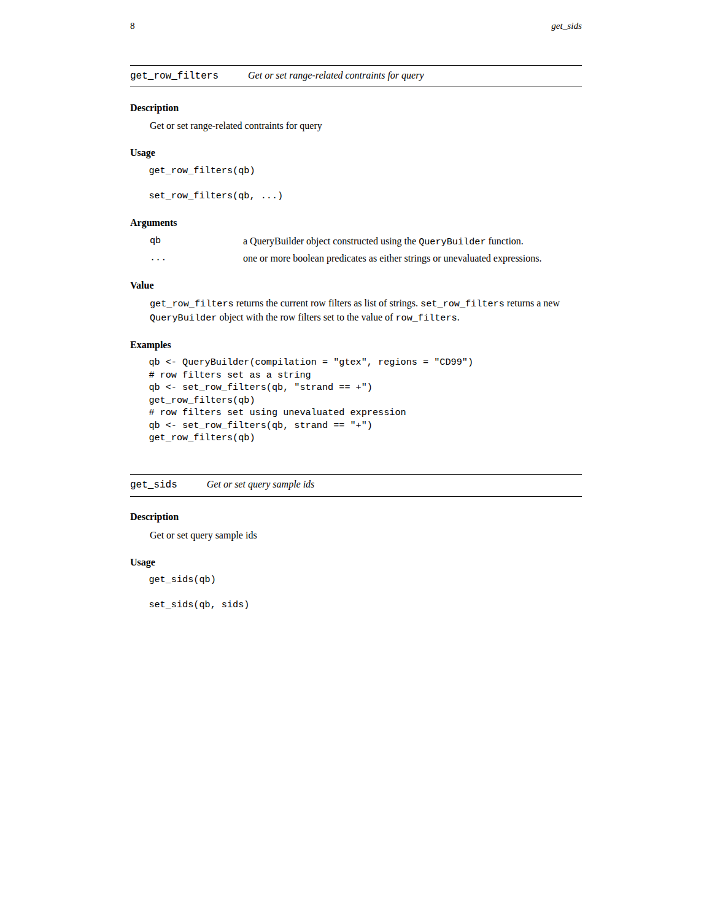8
get_sids
get_row_filters
Get or set range-related contraints for query
Description
Get or set range-related contraints for query
Usage
get_row_filters(qb)

set_row_filters(qb, ...)
Arguments
qb
a QueryBuilder object constructed using the QueryBuilder function.
...
one or more boolean predicates as either strings or unevaluated expressions.
Value
get_row_filters returns the current row filters as list of strings. set_row_filters returns a new QueryBuilder object with the row filters set to the value of row_filters.
Examples
qb <- QueryBuilder(compilation = "gtex", regions = "CD99")
# row filters set as a string
qb <- set_row_filters(qb, "strand == +")
get_row_filters(qb)
# row filters set using unevaluated expression
qb <- set_row_filters(qb, strand == "+")
get_row_filters(qb)
get_sids
Get or set query sample ids
Description
Get or set query sample ids
Usage
get_sids(qb)

set_sids(qb, sids)